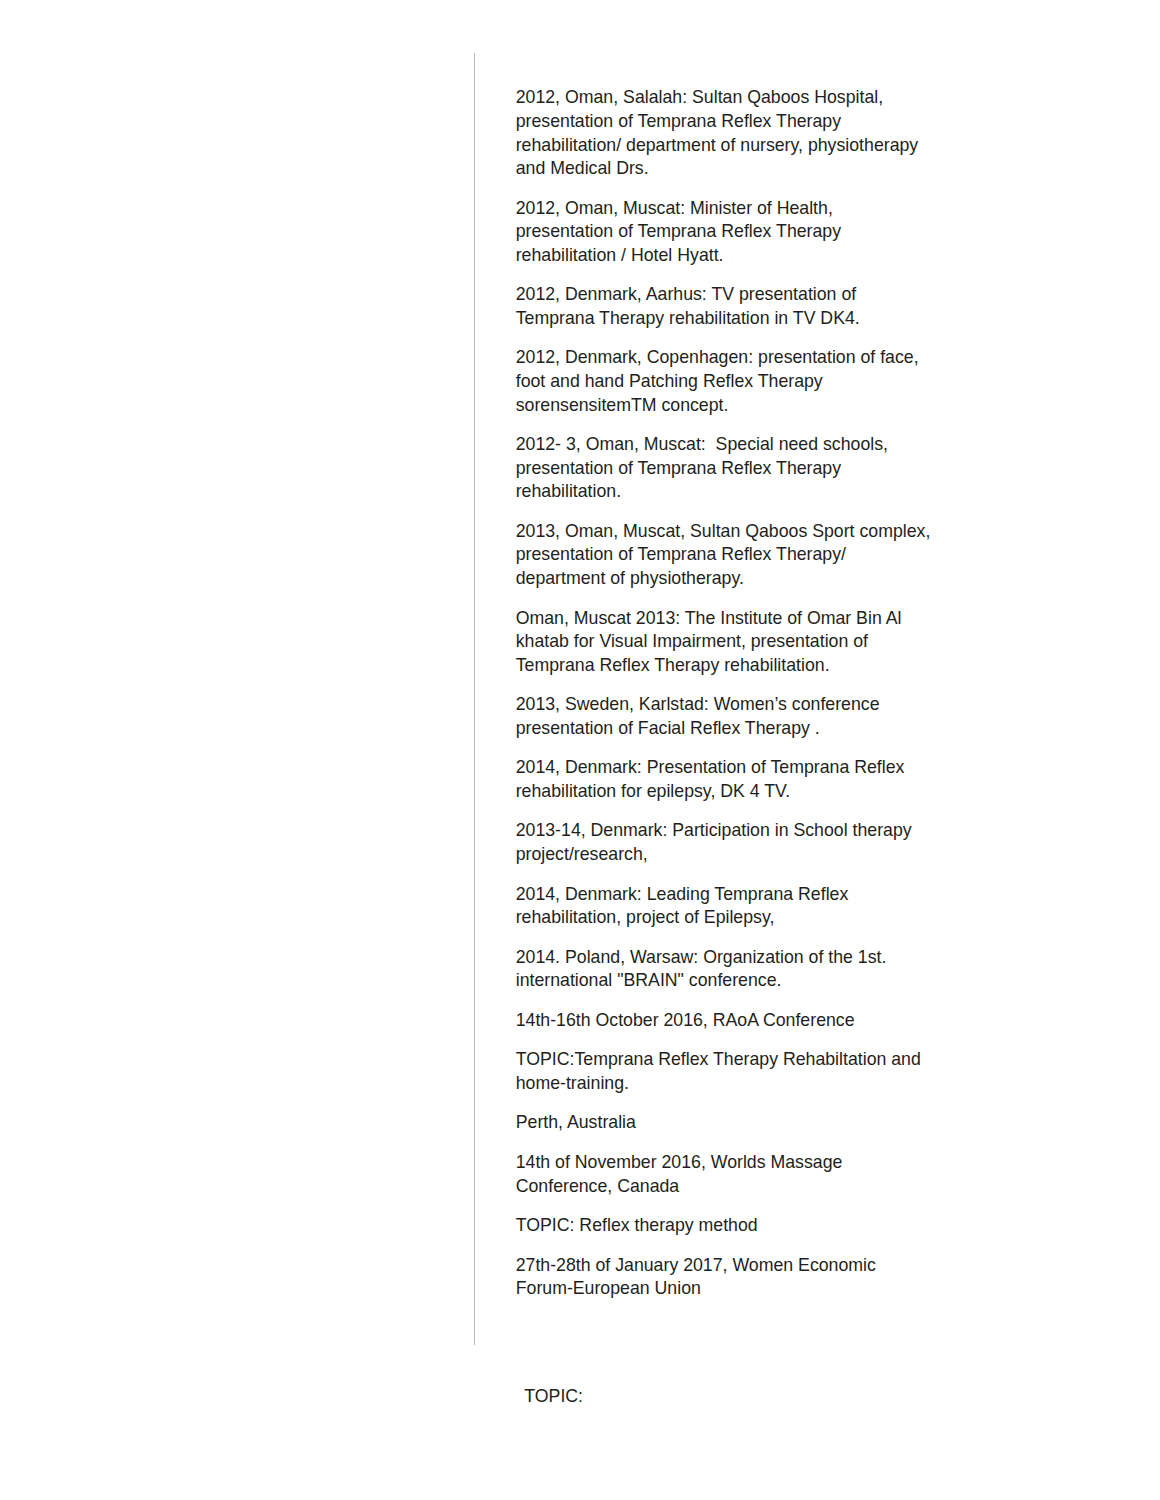2012, Oman, Salalah: Sultan Qaboos Hospital, presentation of Temprana Reflex Therapy rehabilitation/ department of nursery, physiotherapy and Medical Drs.
2012, Oman, Muscat: Minister of Health, presentation of Temprana Reflex Therapy rehabilitation / Hotel Hyatt.
2012, Denmark, Aarhus: TV presentation of Temprana Therapy rehabilitation in TV DK4.
2012, Denmark, Copenhagen: presentation of face, foot and hand Patching Reflex Therapy sorensensitemTM concept.
2012- 3, Oman, Muscat: Special need schools, presentation of Temprana Reflex Therapy rehabilitation.
2013, Oman, Muscat, Sultan Qaboos Sport complex, presentation of Temprana Reflex Therapy/ department of physiotherapy.
Oman, Muscat 2013: The Institute of Omar Bin Al khatab for Visual Impairment, presentation of Temprana Reflex Therapy rehabilitation.
2013, Sweden, Karlstad: Women’s conference presentation of Facial Reflex Therapy .
2014, Denmark: Presentation of Temprana Reflex rehabilitation for epilepsy, DK 4 TV.
2013-14, Denmark: Participation in School therapy project/research,
2014, Denmark: Leading Temprana Reflex rehabilitation, project of Epilepsy,
2014. Poland, Warsaw: Organization of the 1st. international "BRAIN" conference.
14th-16th October 2016, RAoA Conference
TOPIC:Temprana Reflex Therapy Rehabiltation and home-training.
Perth, Australia
14th of November 2016, Worlds Massage Conference, Canada
TOPIC: Reflex therapy method
27th-28th of January 2017, Women Economic Forum-European Union
TOPIC: